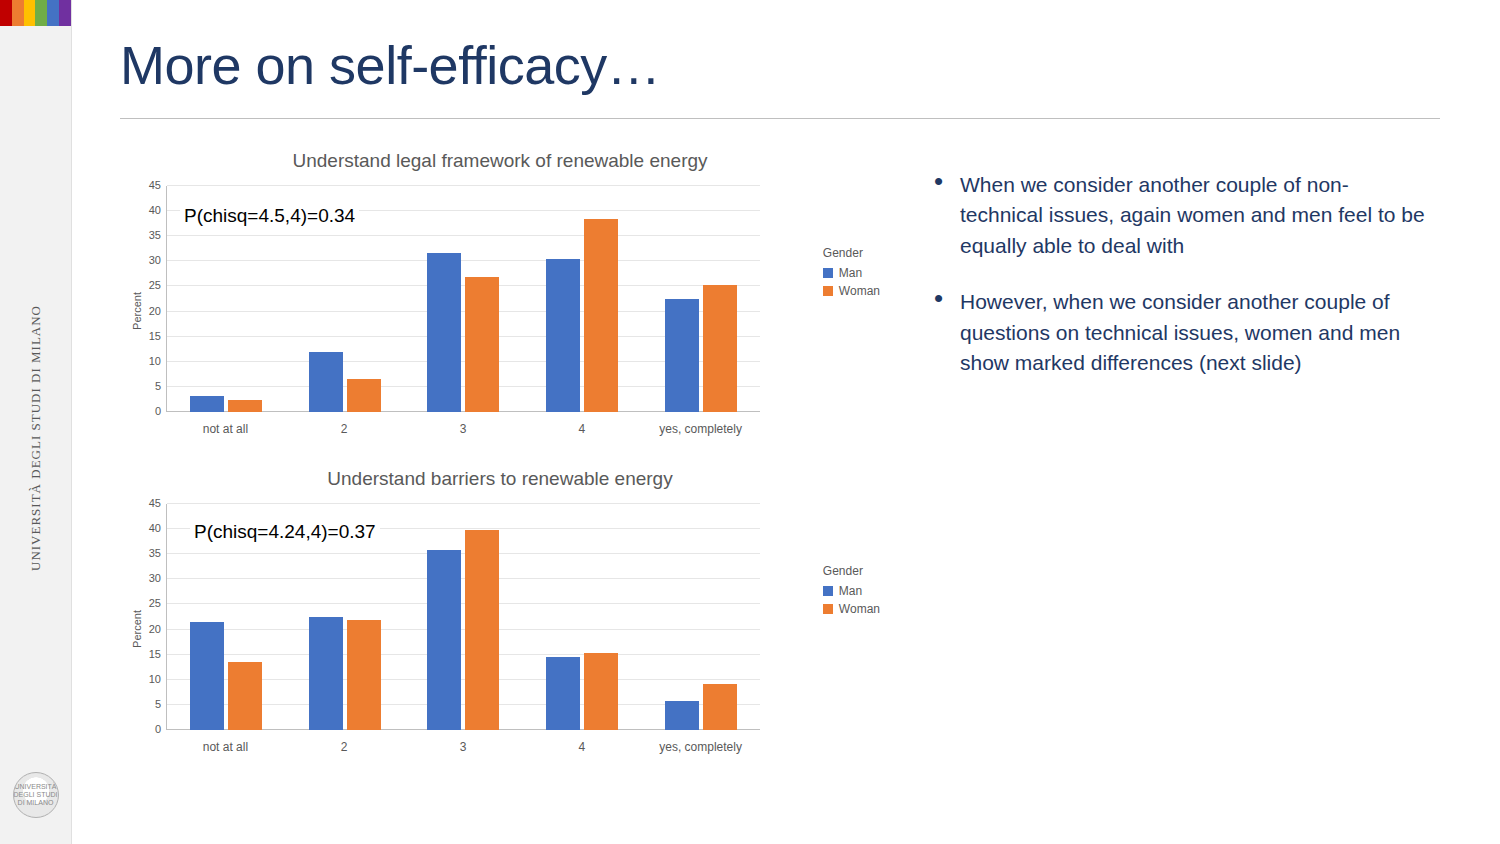UNIVERSITÀ DEGLI STUDI DI MILANO
UNIVERSITÀ
DEGLI STUDI
DI MILANO
More on self-efficacy…
When we consider another couple of non-technical issues, again women and men feel to be equally able to deal with
However, when we consider another couple of questions on technical issues, women and men show marked differences (next slide)
Understand legal framework of renewable energy
Percent
45
40
35
30
25
20
15
10
5
0
not at all 2 3 4 yes, completely
Gender
Man
Woman
P(chisq=4.5,4)=0.34
Understand barriers to renewable energy
Percent
45
40
35
30
25
20
15
10
5
0
not at all 2 3 4 yes, completely
Gender
Man
Woman
P(chisq=4.24,4)=0.37